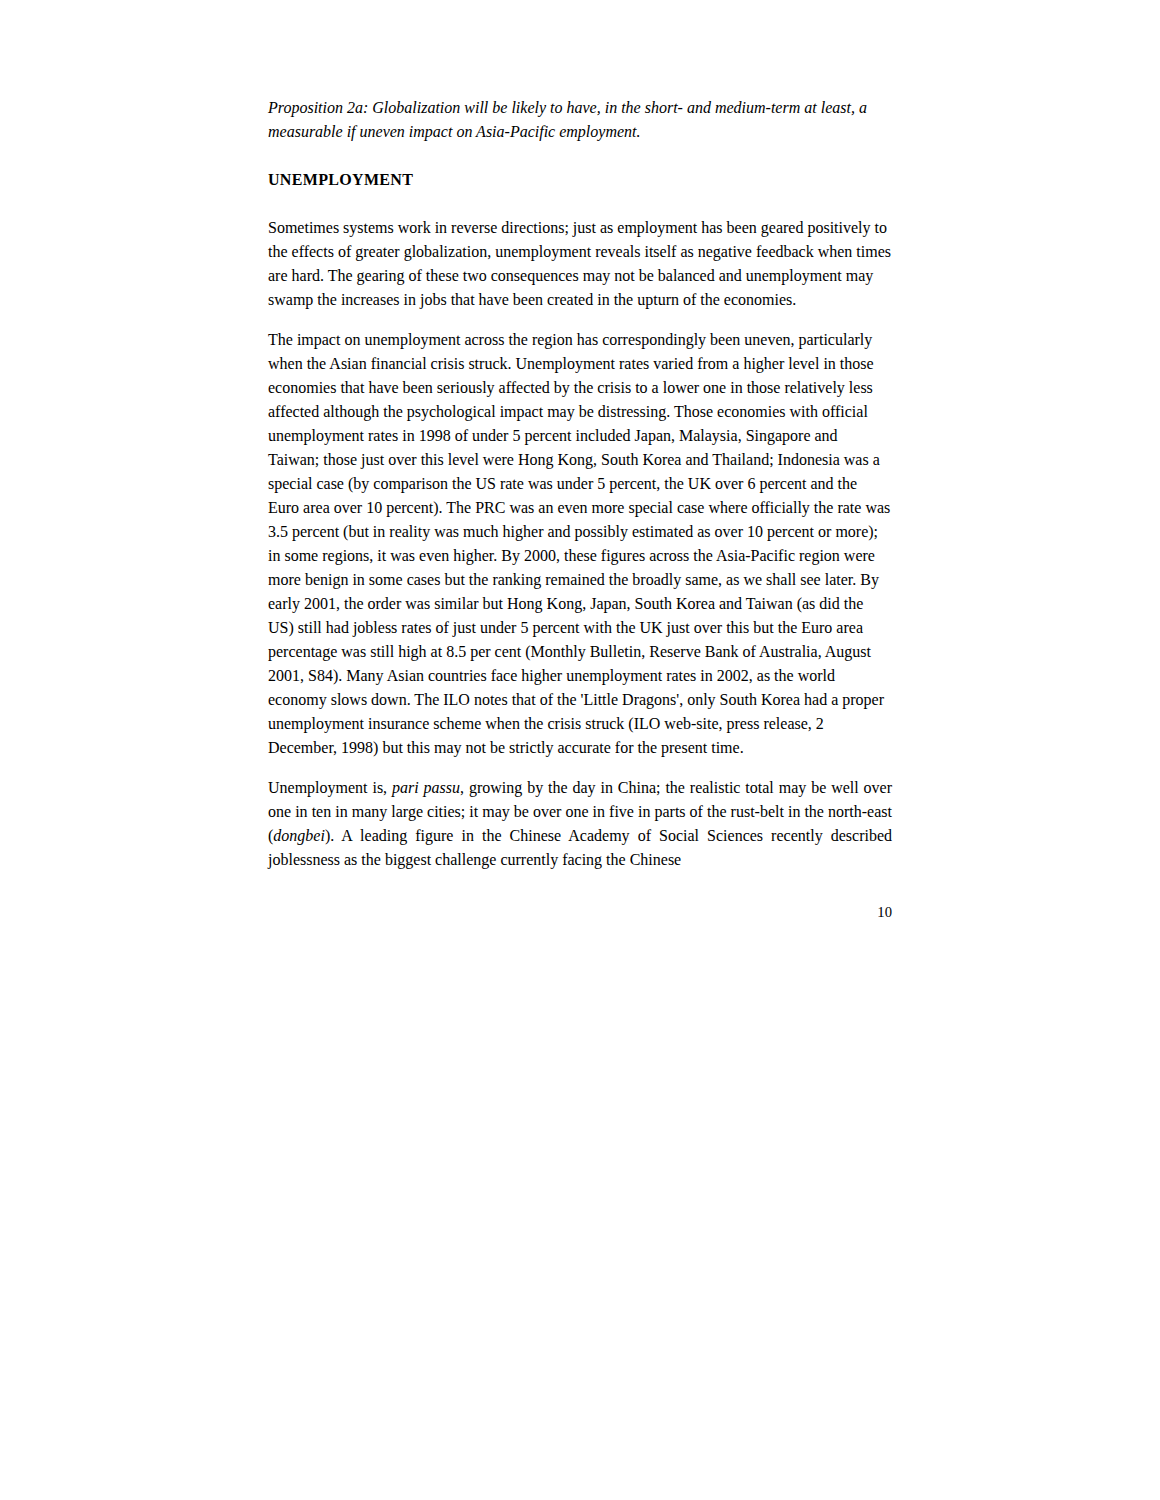Proposition 2a: Globalization will be likely to have, in the short- and medium-term at least, a measurable if uneven impact on Asia-Pacific employment.
UNEMPLOYMENT
Sometimes systems work in reverse directions; just as employment has been geared positively to the effects of greater globalization, unemployment reveals itself as negative feedback when times are hard. The gearing of these two consequences may not be balanced and unemployment may swamp the increases in jobs that have been created in the upturn of the economies.
The impact on unemployment across the region has correspondingly been uneven, particularly when the Asian financial crisis struck. Unemployment rates varied from a higher level in those economies that have been seriously affected by the crisis to a lower one in those relatively less affected although the psychological impact may be distressing. Those economies with official unemployment rates in 1998 of under 5 percent included Japan, Malaysia, Singapore and Taiwan; those just over this level were Hong Kong, South Korea and Thailand; Indonesia was a special case (by comparison the US rate was under 5 percent, the UK over 6 percent and the Euro area over 10 percent). The PRC was an even more special case where officially the rate was 3.5 percent (but in reality was much higher and possibly estimated as over 10 percent or more); in some regions, it was even higher. By 2000, these figures across the Asia-Pacific region were more benign in some cases but the ranking remained the broadly same, as we shall see later. By early 2001, the order was similar but Hong Kong, Japan, South Korea and Taiwan (as did the US) still had jobless rates of just under 5 percent with the UK just over this but the Euro area percentage was still high at 8.5 per cent (Monthly Bulletin, Reserve Bank of Australia, August 2001, S84). Many Asian countries face higher unemployment rates in 2002, as the world economy slows down. The ILO notes that of the 'Little Dragons', only South Korea had a proper unemployment insurance scheme when the crisis struck (ILO web-site, press release, 2 December, 1998) but this may not be strictly accurate for the present time.
Unemployment is, pari passu, growing by the day in China; the realistic total may be well over one in ten in many large cities; it may be over one in five in parts of the rust-belt in the north-east (dongbei). A leading figure in the Chinese Academy of Social Sciences recently described joblessness as the biggest challenge currently facing the Chinese
10